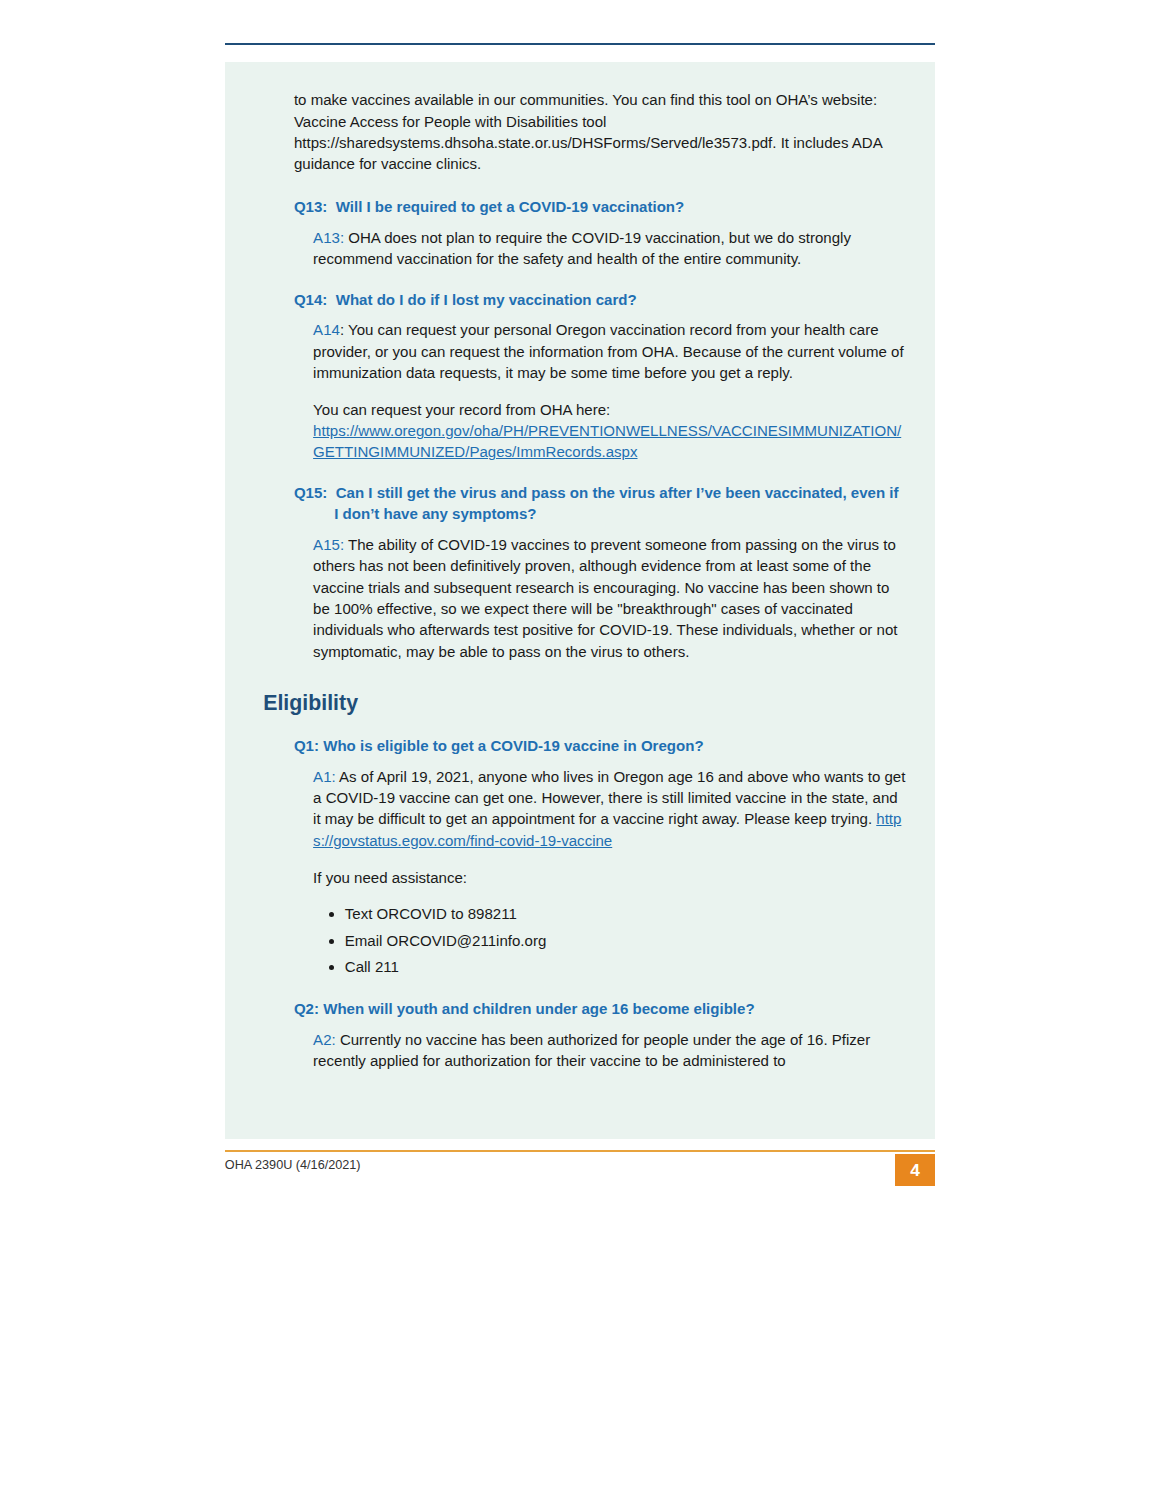to make vaccines available in our communities. You can find this tool on OHA’s website: Vaccine Access for People with Disabilities tool https://sharedsystems.dhsoha.state.or.us/DHSForms/Served/le3573.pdf. It includes ADA guidance for vaccine clinics.
Q13: Will I be required to get a COVID-19 vaccination?
A13: OHA does not plan to require the COVID-19 vaccination, but we do strongly recommend vaccination for the safety and health of the entire community.
Q14: What do I do if I lost my vaccination card?
A14: You can request your personal Oregon vaccination record from your health care provider, or you can request the information from OHA. Because of the current volume of immunization data requests, it may be some time before you get a reply.
You can request your record from OHA here:
https://www.oregon.gov/oha/PH/PREVENTIONWELLNESS/VACCINESIMMUNIZATION/GETTINGIMMUNIZED/Pages/ImmRecords.aspx
Q15: Can I still get the virus and pass on the virus after I’ve been vaccinated, even if I don’t have any symptoms?
A15: The ability of COVID-19 vaccines to prevent someone from passing on the virus to others has not been definitively proven, although evidence from at least some of the vaccine trials and subsequent research is encouraging. No vaccine has been shown to be 100% effective, so we expect there will be "breakthrough" cases of vaccinated individuals who afterwards test positive for COVID-19. These individuals, whether or not symptomatic, may be able to pass on the virus to others.
Eligibility
Q1: Who is eligible to get a COVID-19 vaccine in Oregon?
A1: As of April 19, 2021, anyone who lives in Oregon age 16 and above who wants to get a COVID-19 vaccine can get one. However, there is still limited vaccine in the state, and it may be difficult to get an appointment for a vaccine right away. Please keep trying. https://govstatus.egov.com/find-covid-19-vaccine
If you need assistance:
Text ORCOVID to 898211
Email ORCOVID@211info.org
Call 211
Q2: When will youth and children under age 16 become eligible?
A2: Currently no vaccine has been authorized for people under the age of 16. Pfizer recently applied for authorization for their vaccine to be administered to
OHA 2390U (4/16/2021) 4